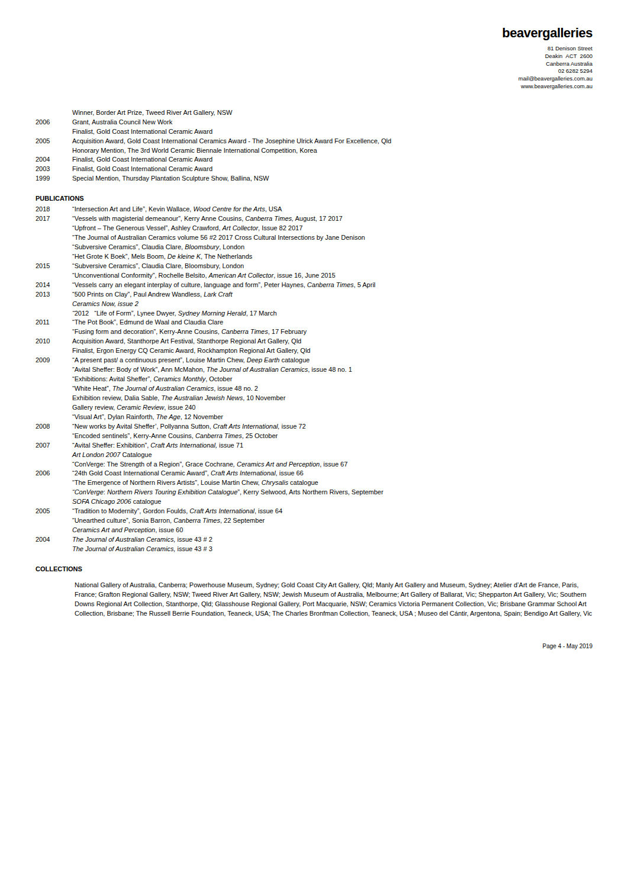beaver galleries
81 Denison Street
Deakin ACT 2600
Canberra Australia
02 6282 5294
mail@beavergalleries.com.au
www.beavergalleries.com.au
| | Winner, Border Art Prize, Tweed River Art Gallery, NSW |
| 2006 | Grant, Australia Council New Work |
| | Finalist, Gold Coast International Ceramic Award |
| 2005 | Acquisition Award, Gold Coast International Ceramics Award - The Josephine Ulrick Award For Excellence, Qld |
| | Honorary Mention, The 3rd World Ceramic Biennale International Competition, Korea |
| 2004 | Finalist, Gold Coast International Ceramic Award |
| 2003 | Finalist, Gold Coast International Ceramic Award |
| 1999 | Special Mention, Thursday Plantation Sculpture Show, Ballina, NSW |
Publications
| 2018 | “Intersection Art and Life”, Kevin Wallace, Wood Centre for the Arts , USA |
| 2017 | “Vessels with magisterial demeanour”, Kerry Anne Cousins, Canberra Times, August, 17 2017 |
| | “Upfront – The Generous Vessel”, Ashley Crawford, Art Collector , Issue 82 2017 |
| | “The Journal of Australian Ceramics volume 56 #2 2017 Cross Cultural Intersections by Jane Denison |
| | “Subversive Ceramics”, Claudia Clare, Bloomsbury , London |
| | “Het Grote K Boek”, Mels Boom, De kleine K , The Netherlands |
| 2015 | “Subversive Ceramics”, Claudia Clare, Bloomsbury, London |
| | “Unconventional Conformity”, Rochelle Belsito, American Art Collector , issue 16, June 2015 |
| 2014 | “Vessels carry an elegant interplay of culture, language and form”, Peter Haynes, Canberra Times , 5 April |
| 2013 | “500 Prints on Clay”, Paul Andrew Wandless, Lark Craft |
| | Ceramics Now, issue 2 |
| | “ 2012 “Life of Form”, Lynee Dwyer, Sydney Morning Herald , 17 March |
| 2011 | “The Pot Book”, Edmund de Waal and Claudia Clare |
| | “Fusing form and decoration”, Kerry-Anne Cousins, Canberra Times , 17 February |
| 2010 | Acquisition Award, Stanthorpe Art Festival, Stanthorpe Regional Art Gallery, Qld |
| | Finalist, Ergon Energy CQ Ceramic Award, Rockhampton Regional Art Gallery, Qld |
| 2009 | “A present past/ a continuous present”, Louise Martin Chew, Deep Earth catalogue |
| | “Avital Sheffer: Body of Work”, Ann McMahon, The Journal of Australian Ceramics , issue 48 no. 1 |
| | “Exhibitions: Avital Sheffer”, Ceramics Monthly , October |
| | “White Heat”, The Journal of Australian Ceramics , issue 48 no. 2 |
| | Exhibition review, Dalia Sable, The Australian Jewish News , 10 November |
| | Gallery review, Ceramic Review , issue 240 |
| | “Visual Art”, Dylan Rainforth, The Age , 12 November |
| 2008 | “New works by Avital Sheffer’, Pollyanna Sutton, Craft Arts International, issue 72 |
| | “Encoded sentinels”, Kerry-Anne Cousins, Canberra Times , 25 October |
| 2007 | “Avital Sheffer: Exhibition”, Craft Arts International, issue 71 |
| | Art London 2007 Catalogue |
| | “ConVerge: The Strength of a Region”, Grace Cochrane , Ceramics Art and Perception , issue 67 |
| 2006 | “24th Gold Coast International Ceramic Award”, Craft Arts International , issue 66 |
| | “The Emergence of Northern Rivers Artists”, Louise Martin Chew, Chrysalis catalogue |
| | “ConVerge : Northern Rivers Touring Exhibition Catalogue ”, Kerry Selwood, Arts Northern Rivers, September |
| | SOFA Chicago 2006 catalogue |
| 2005 | “Tradition to Modernity”, Gordon Foulds, Craft Arts International , issue 64 |
| | “Unearthed culture”, Sonia Barron, Canberra Times , 22 September |
| | Ceramics Art and Perception , issue 60 |
| 2004 | The Journal of Australian Ceramics, issue 43 # 2 |
| | The Journal of Australian Ceramics, issue 43 # 3 |
Collections
National Gallery of Australia, Canberra; Powerhouse Museum, Sydney; Gold Coast City Art Gallery, Qld; Manly Art Gallery and Museum, Sydney; Atelier d’Art de France, Paris, France; Grafton Regional Gallery, NSW; Tweed River Art Gallery, NSW; Jewish Museum of Australia, Melbourne; Art Gallery of Ballarat, Vic; Shepparton Art Gallery, Vic; Southern Downs Regional Art Collection, Stanthorpe, Qld; Glasshouse Regional Gallery, Port Macquarie, NSW; Ceramics Victoria Permanent Collection, Vic; Brisbane Grammar School Art Collection, Brisbane; The Russell Berrie Foundation, Teaneck, USA; The Charles Bronfman Collection, Teaneck, USA ; Museo del Cántir, Argentona, Spain; Bendigo Art Gallery, Vic
Page 4 - May 2019